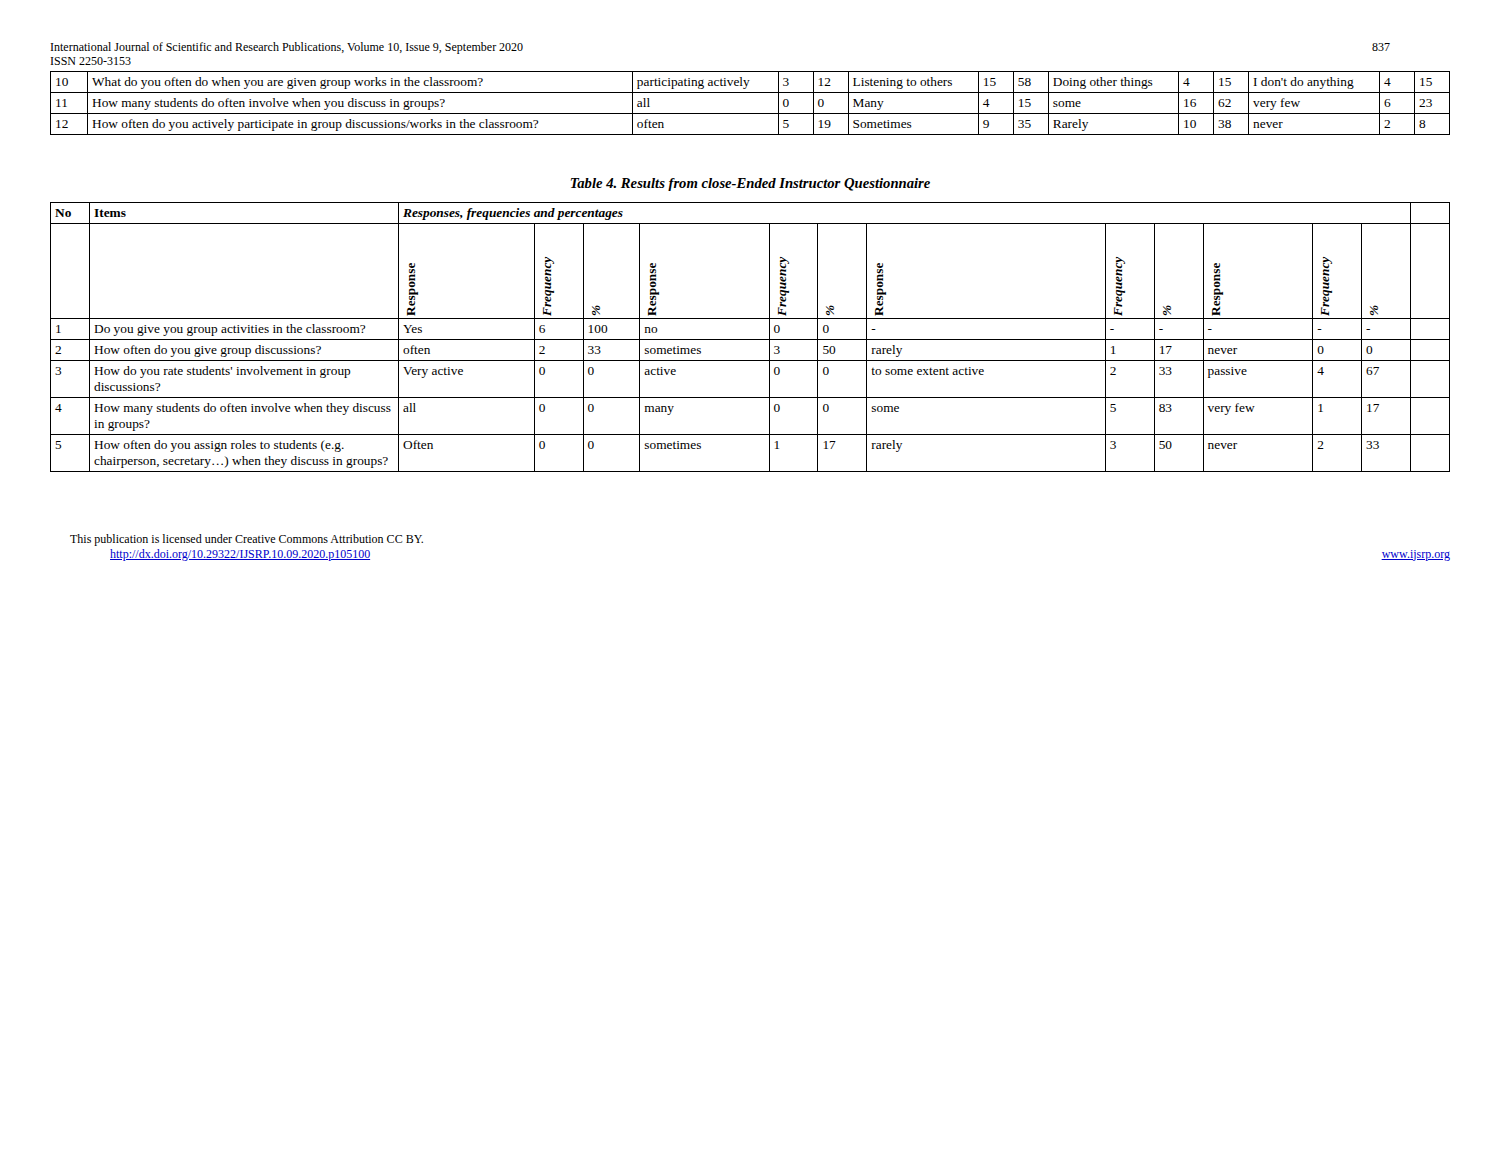International Journal of Scientific and Research Publications, Volume 10, Issue 9, September 2020
837
ISSN 2250-3153
| 10 | What do you often do when you are given group works in the classroom? | participating actively | 3 | 12 | Listening to others | 15 | 58 | Doing other things | 4 | 15 | I don't do anything | 4 | 15 |
| 11 | How many students do often involve when you discuss in groups? | all | 0 | 0 | Many | 4 | 15 | some | 16 | 62 | very few | 6 | 23 |
| 12 | How often do you actively participate in group discussions/works in the classroom? | often | 5 | 19 | Sometimes | 9 | 35 | Rarely | 10 | 38 | never | 2 | 8 |
Table 4. Results from close-Ended Instructor Questionnaire
| No | Items | Responses, frequencies and percentages | |
| | | Response | Frequency | % | Response | Frequency | % | Response | Frequency | % | Response | Frequency | % | |
| 1 | Do you give you group activities in the classroom? | Yes | 6 | 100 | no | 0 | 0 | - | - | - | - | - | - | |
| 2 | How often do you give group discussions? | often | 2 | 33 | sometimes | 3 | 50 | rarely | 1 | 17 | never | 0 | 0 | |
| 3 | How do you rate students' involvement in group discussions? | Very active | 0 | 0 | active | 0 | 0 | to some extent active | 2 | 33 | passive | 4 | 67 | |
| 4 | How many students do often involve when they discuss in groups? | all | 0 | 0 | many | 0 | 0 | some | 5 | 83 | very few | 1 | 17 | |
| 5 | How often do you assign roles to students (e.g. chairperson, secretary…) when they discuss in groups? | Often | 0 | 0 | sometimes | 1 | 17 | rarely | 3 | 50 | never | 2 | 33 | |
This publication is licensed under Creative Commons Attribution CC BY.
http://dx.doi.org/10.29322/IJSRP.10.09.2020.p105100 www.ijsrp.org